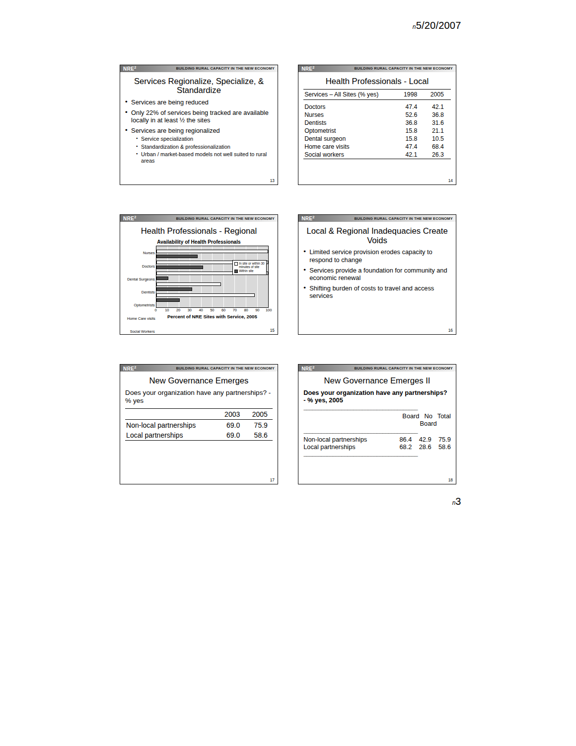n5/20/2007
NRE2 BUILDING RURAL CAPACITY IN THE NEW ECONOMY
Services Regionalize, Specialize, & Standardize
Services are being reduced
Only 22% of services being tracked are available locally in at least ½ the sites
Services are being regionalized
Service specialization
Standardization & professionalization
Urban / market-based models not well suited to rural areas
13
NRE2 BUILDING RURAL CAPACITY IN THE NEW ECONOMY
Health Professionals - Local
| Services – All Sites (% yes) | 1998 | 2005 |
| --- | --- | --- |
| Doctors | 47.4 | 42.1 |
| Nurses | 52.6 | 36.8 |
| Dentists | 36.8 | 31.6 |
| Optometrist | 15.8 | 21.1 |
| Dental surgeon | 15.8 | 10.5 |
| Home care visits | 47.4 | 68.4 |
| Social workers | 42.1 | 26.3 |
14
NRE2 BUILDING RURAL CAPACITY IN THE NEW ECONOMY
Health Professionals - Regional
Availability of Health Professionals
Nurses
Doctors
Dental Surgeons
Dentists
Optometrists
Home Care visits
Social Workers
In site or within 30 minutes of site
Within site
0 10 20 30 40 50 60 70 80 90 100
Percent of NRE Sites with Service, 2005
15
NRE2 BUILDING RURAL CAPACITY IN THE NEW ECONOMY
Local & Regional Inadequacies Create Voids
Limited service provision erodes capacity to respond to change
Services provide a foundation for community and economic renewal
Shifting burden of costs to travel and access services
16
NRE2 BUILDING RURAL CAPACITY IN THE NEW ECONOMY
New Governance Emerges
Does your organization have any partnerships? - % yes
| | 2003 | 2005 |
| Non-local partnerships | 69.0 | 75.9 |
| Local partnerships | 69.0 | 58.6 |
17
NRE2 BUILDING RURAL CAPACITY IN THE NEW ECONOMY
New Governance Emerges II
Does your organization have any partnerships? - % yes, 2005
_______________________________________
Board No Total
Board
_______________________________________
Non-local partnerships 86.4 42.9 75.9
Local partnerships 68.2 28.6 58.6
_______________________________________
18
n3